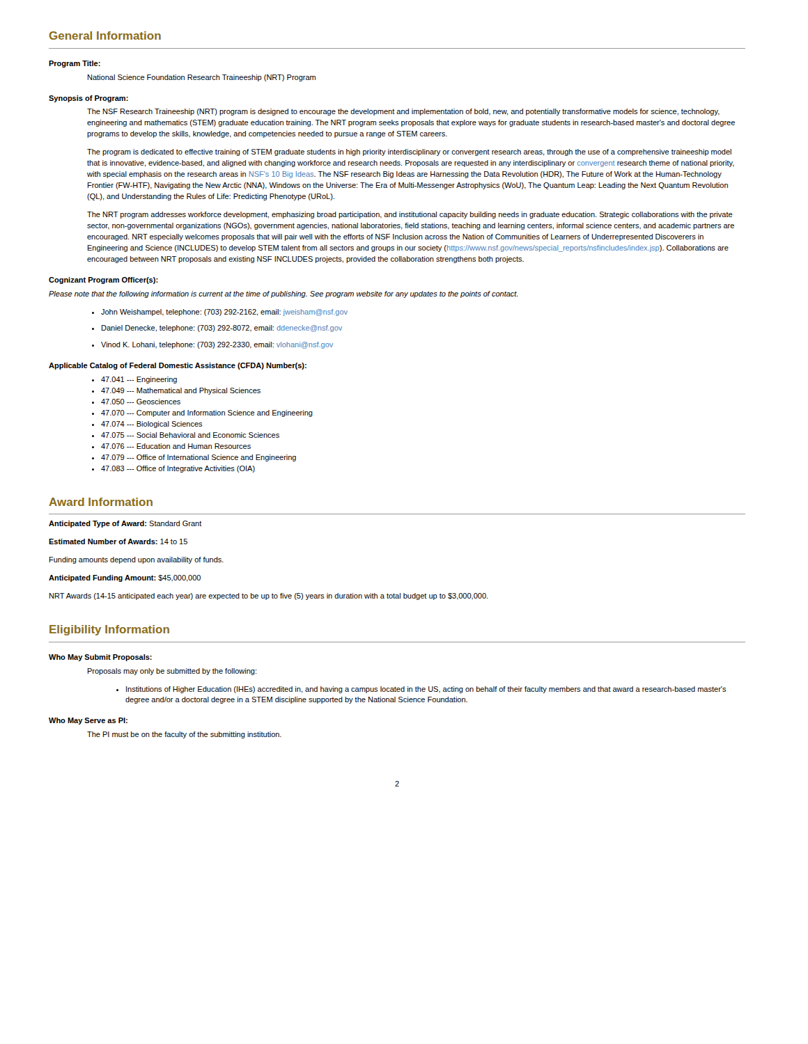General Information
Program Title:
National Science Foundation Research Traineeship (NRT) Program
Synopsis of Program:
The NSF Research Traineeship (NRT) program is designed to encourage the development and implementation of bold, new, and potentially transformative models for science, technology, engineering and mathematics (STEM) graduate education training. The NRT program seeks proposals that explore ways for graduate students in research-based master's and doctoral degree programs to develop the skills, knowledge, and competencies needed to pursue a range of STEM careers.
The program is dedicated to effective training of STEM graduate students in high priority interdisciplinary or convergent research areas, through the use of a comprehensive traineeship model that is innovative, evidence-based, and aligned with changing workforce and research needs. Proposals are requested in any interdisciplinary or convergent research theme of national priority, with special emphasis on the research areas in NSF's 10 Big Ideas. The NSF research Big Ideas are Harnessing the Data Revolution (HDR), The Future of Work at the Human-Technology Frontier (FW-HTF), Navigating the New Arctic (NNA), Windows on the Universe: The Era of Multi-Messenger Astrophysics (WoU), The Quantum Leap: Leading the Next Quantum Revolution (QL), and Understanding the Rules of Life: Predicting Phenotype (URoL).
The NRT program addresses workforce development, emphasizing broad participation, and institutional capacity building needs in graduate education. Strategic collaborations with the private sector, non-governmental organizations (NGOs), government agencies, national laboratories, field stations, teaching and learning centers, informal science centers, and academic partners are encouraged. NRT especially welcomes proposals that will pair well with the efforts of NSF Inclusion across the Nation of Communities of Learners of Underrepresented Discoverers in Engineering and Science (INCLUDES) to develop STEM talent from all sectors and groups in our society (https://www.nsf.gov/news/special_reports/nsfincludes/index.jsp). Collaborations are encouraged between NRT proposals and existing NSF INCLUDES projects, provided the collaboration strengthens both projects.
Cognizant Program Officer(s):
Please note that the following information is current at the time of publishing. See program website for any updates to the points of contact.
John Weishampel, telephone: (703) 292-2162, email: jweisham@nsf.gov
Daniel Denecke, telephone: (703) 292-8072, email: ddenecke@nsf.gov
Vinod K. Lohani, telephone: (703) 292-2330, email: vlohani@nsf.gov
Applicable Catalog of Federal Domestic Assistance (CFDA) Number(s):
47.041 --- Engineering
47.049 --- Mathematical and Physical Sciences
47.050 --- Geosciences
47.070 --- Computer and Information Science and Engineering
47.074 --- Biological Sciences
47.075 --- Social Behavioral and Economic Sciences
47.076 --- Education and Human Resources
47.079 --- Office of International Science and Engineering
47.083 --- Office of Integrative Activities (OIA)
Award Information
Anticipated Type of Award: Standard Grant
Estimated Number of Awards: 14 to 15
Funding amounts depend upon availability of funds.
Anticipated Funding Amount: $45,000,000
NRT Awards (14-15 anticipated each year) are expected to be up to five (5) years in duration with a total budget up to $3,000,000.
Eligibility Information
Who May Submit Proposals:
Proposals may only be submitted by the following:
Institutions of Higher Education (IHEs) accredited in, and having a campus located in the US, acting on behalf of their faculty members and that award a research-based master's degree and/or a doctoral degree in a STEM discipline supported by the National Science Foundation.
Who May Serve as PI:
The PI must be on the faculty of the submitting institution.
2